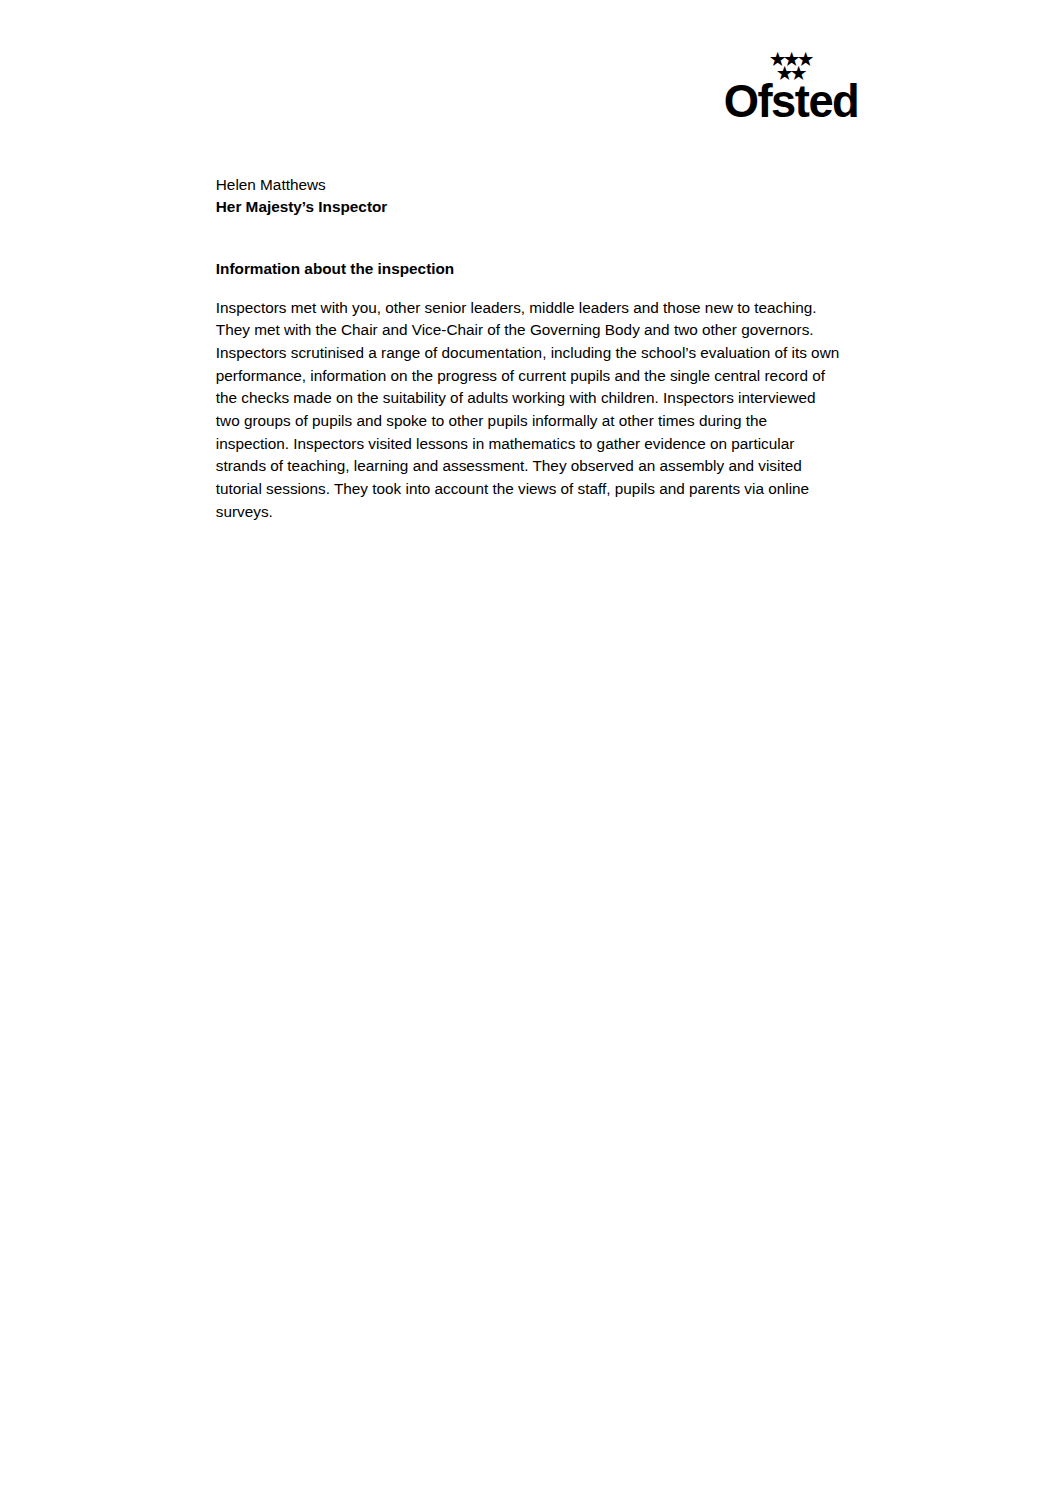★★★
★★
Ofsted
Helen Matthews
Her Majesty’s Inspector
Information about the inspection
Inspectors met with you, other senior leaders, middle leaders and those new to teaching. They met with the Chair and Vice-Chair of the Governing Body and two other governors. Inspectors scrutinised a range of documentation, including the school’s evaluation of its own performance, information on the progress of current pupils and the single central record of the checks made on the suitability of adults working with children. Inspectors interviewed two groups of pupils and spoke to other pupils informally at other times during the inspection. Inspectors visited lessons in mathematics to gather evidence on particular strands of teaching, learning and assessment. They observed an assembly and visited tutorial sessions. They took into account the views of staff, pupils and parents via online surveys.